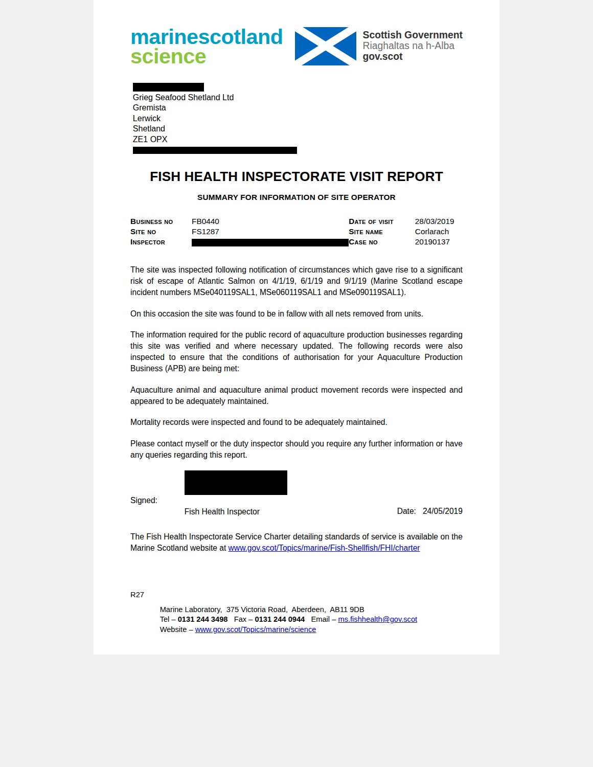marine scotland
science
Scottish Government
Riaghaltas na h-Alba
gov.scot
Grieg Seafood Shetland Ltd
Gremista
Lerwick
Shetland
ZE1 OPX
FISH HEALTH INSPECTORATE VISIT REPORT
SUMMARY FOR INFORMATION OF SITE OPERATOR
| Business No | FB0440 | Date of Visit | 28/03/2019 |
| Site No | FS1287 | Site Name | Corlarach |
| Inspector | | Case No | 20190137 |
The site was inspected following notification of circumstances which gave rise to a significant risk of escape of Atlantic Salmon on 4/1/19, 6/1/19 and 9/1/19 (Marine Scotland escape incident numbers MSe040119SAL1, MSe060119SAL1 and MSe090119SAL1).
On this occasion the site was found to be in fallow with all nets removed from units.
The information required for the public record of aquaculture production businesses regarding this site was verified and where necessary updated. The following records were also inspected to ensure that the conditions of authorisation for your Aquaculture Production Business (APB) are being met:
Aquaculture animal and aquaculture animal product movement records were inspected and appeared to be adequately maintained.
Mortality records were inspected and found to be adequately maintained.
Please contact myself or the duty inspector should you require any further information or have any queries regarding this report.
Signed:
Fish Health Inspector
Date: 24/05/2019
The Fish Health Inspectorate Service Charter detailing standards of service is available on the Marine Scotland website at www.gov.scot/Topics/marine/Fish-Shellfish/FHI/charter
R27
Marine Laboratory, 375 Victoria Road, Aberdeen, AB11 9DB
Tel – 0131 244 3498 Fax – 0131 244 0944 Email – ms.fishhealth@gov.scot
Website – www.gov.scot/Topics/marine/science